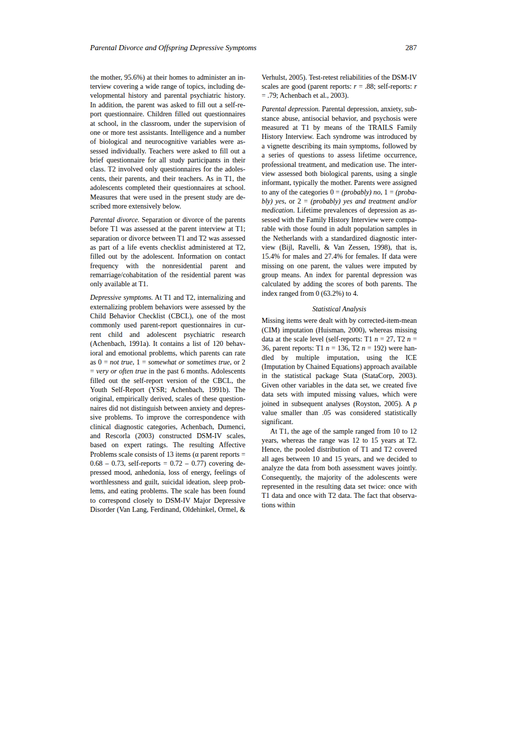Parental Divorce and Offspring Depressive Symptoms 287
the mother, 95.6%) at their homes to administer an interview covering a wide range of topics, including developmental history and parental psychiatric history. In addition, the parent was asked to fill out a self-report questionnaire. Children filled out questionnaires at school, in the classroom, under the supervision of one or more test assistants. Intelligence and a number of biological and neurocognitive variables were assessed individually. Teachers were asked to fill out a brief questionnaire for all study participants in their class. T2 involved only questionnaires for the adolescents, their parents, and their teachers. As in T1, the adolescents completed their questionnaires at school. Measures that were used in the present study are described more extensively below.
Parental divorce. Separation or divorce of the parents before T1 was assessed at the parent interview at T1; separation or divorce between T1 and T2 was assessed as part of a life events checklist administered at T2, filled out by the adolescent. Information on contact frequency with the nonresidential parent and remarriage/cohabitation of the residential parent was only available at T1.
Depressive symptoms. At T1 and T2, internalizing and externalizing problem behaviors were assessed by the Child Behavior Checklist (CBCL), one of the most commonly used parent-report questionnaires in current child and adolescent psychiatric research (Achenbach, 1991a). It contains a list of 120 behavioral and emotional problems, which parents can rate as 0 = not true, 1 = somewhat or sometimes true, or 2 = very or often true in the past 6 months. Adolescents filled out the self-report version of the CBCL, the Youth Self-Report (YSR; Achenbach, 1991b). The original, empirically derived, scales of these questionnaires did not distinguish between anxiety and depressive problems. To improve the correspondence with clinical diagnostic categories, Achenbach, Dumenci, and Rescorla (2003) constructed DSM-IV scales, based on expert ratings. The resulting Affective Problems scale consists of 13 items (α parent reports = 0.68 – 0.73, self-reports = 0.72 – 0.77) covering depressed mood, anhedonia, loss of energy, feelings of worthlessness and guilt, suicidal ideation, sleep problems, and eating problems. The scale has been found to correspond closely to DSM-IV Major Depressive Disorder (Van Lang, Ferdinand, Oldehinkel, Ormel, & Verhulst, 2005). Test-retest reliabilities of the DSM-IV scales are good (parent reports: r = .88; self-reports: r = .79; Achenbach et al., 2003).
Parental depression. Parental depression, anxiety, substance abuse, antisocial behavior, and psychosis were measured at T1 by means of the TRAILS Family History Interview. Each syndrome was introduced by a vignette describing its main symptoms, followed by a series of questions to assess lifetime occurrence, professional treatment, and medication use. The interview assessed both biological parents, using a single informant, typically the mother. Parents were assigned to any of the categories 0 = (probably) no, 1 = (probably) yes, or 2 = (probably) yes and treatment and/or medication. Lifetime prevalences of depression as assessed with the Family History Interview were comparable with those found in adult population samples in the Netherlands with a standardized diagnostic interview (Bijl, Ravelli, & Van Zessen, 1998), that is, 15.4% for males and 27.4% for females. If data were missing on one parent, the values were imputed by group means. An index for parental depression was calculated by adding the scores of both parents. The index ranged from 0 (63.2%) to 4.
Statistical Analysis
Missing items were dealt with by corrected-item-mean (CIM) imputation (Huisman, 2000), whereas missing data at the scale level (self-reports: T1 n = 27, T2 n = 36, parent reports: T1 n = 136, T2 n = 192) were handled by multiple imputation, using the ICE (Imputation by Chained Equations) approach available in the statistical package Stata (StataCorp, 2003). Given other variables in the data set, we created five data sets with imputed missing values, which were joined in subsequent analyses (Royston, 2005). A p value smaller than .05 was considered statistically significant.
At T1, the age of the sample ranged from 10 to 12 years, whereas the range was 12 to 15 years at T2. Hence, the pooled distribution of T1 and T2 covered all ages between 10 and 15 years, and we decided to analyze the data from both assessment waves jointly. Consequently, the majority of the adolescents were represented in the resulting data set twice: once with T1 data and once with T2 data. The fact that observations within